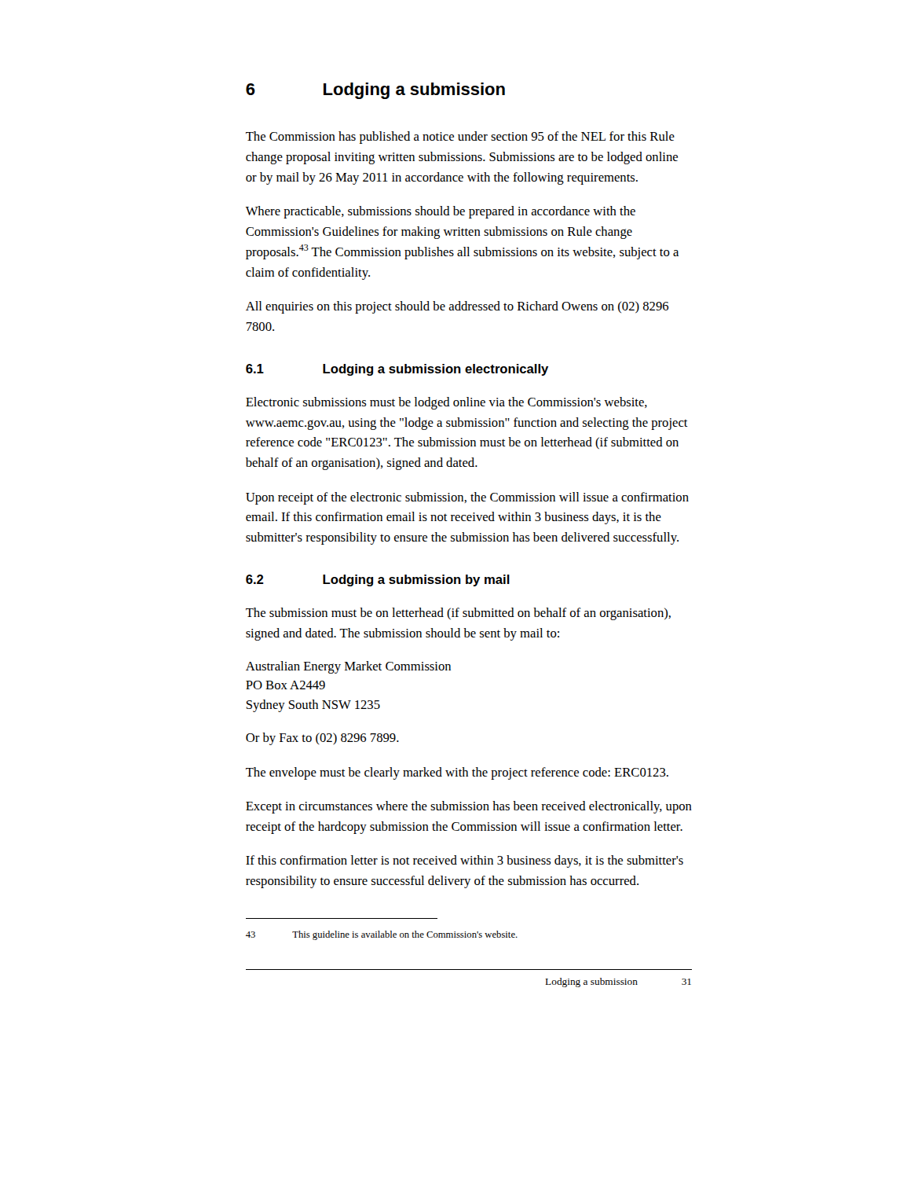6 Lodging a submission
The Commission has published a notice under section 95 of the NEL for this Rule change proposal inviting written submissions. Submissions are to be lodged online or by mail by 26 May 2011 in accordance with the following requirements.
Where practicable, submissions should be prepared in accordance with the Commission's Guidelines for making written submissions on Rule change proposals.43 The Commission publishes all submissions on its website, subject to a claim of confidentiality.
All enquiries on this project should be addressed to Richard Owens on (02) 8296 7800.
6.1 Lodging a submission electronically
Electronic submissions must be lodged online via the Commission's website, www.aemc.gov.au, using the "lodge a submission" function and selecting the project reference code "ERC0123". The submission must be on letterhead (if submitted on behalf of an organisation), signed and dated.
Upon receipt of the electronic submission, the Commission will issue a confirmation email. If this confirmation email is not received within 3 business days, it is the submitter's responsibility to ensure the submission has been delivered successfully.
6.2 Lodging a submission by mail
The submission must be on letterhead (if submitted on behalf of an organisation), signed and dated. The submission should be sent by mail to:
Australian Energy Market Commission
PO Box A2449
Sydney South NSW 1235
Or by Fax to (02) 8296 7899.
The envelope must be clearly marked with the project reference code: ERC0123.
Except in circumstances where the submission has been received electronically, upon receipt of the hardcopy submission the Commission will issue a confirmation letter.
If this confirmation letter is not received within 3 business days, it is the submitter's responsibility to ensure successful delivery of the submission has occurred.
43 This guideline is available on the Commission's website.
Lodging a submission 31